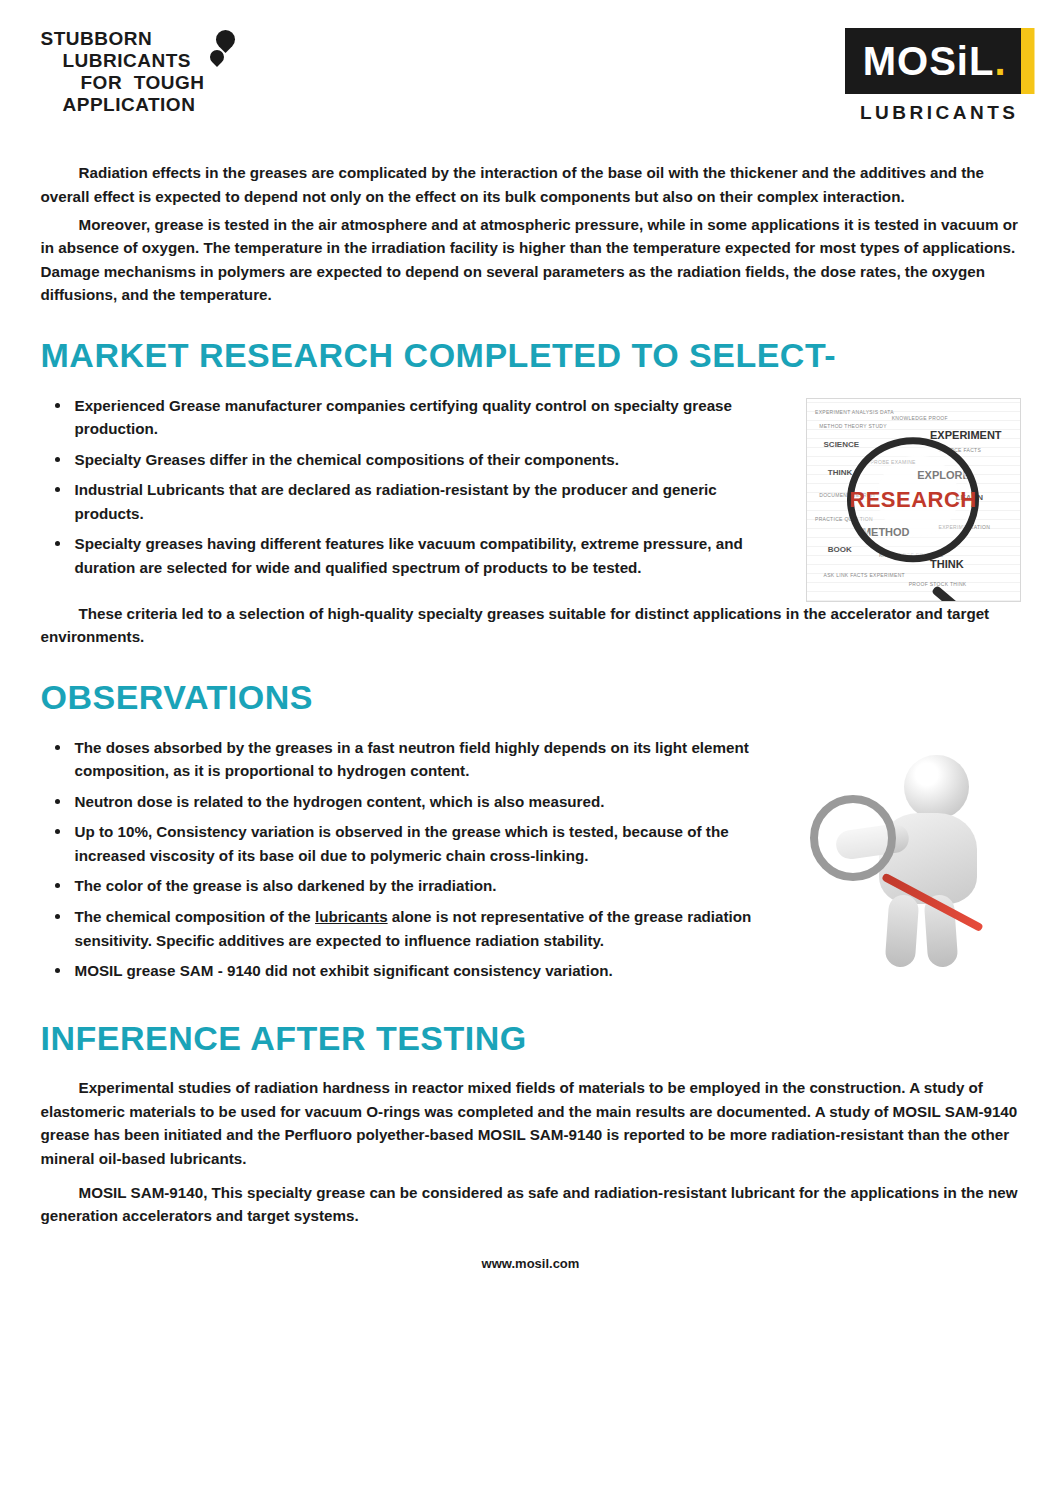STUBBORN LUBRICANTS FOR TOUGH APPLICATION
MOSiL.
LUBRICANTS
Radiation effects in the greases are complicated by the interaction of the base oil with the thickener and the additives and the overall effect is expected to depend not only on the effect on its bulk components but also on their complex interaction.
Moreover, grease is tested in the air atmosphere and at atmospheric pressure, while in some applications it is tested in vacuum or in absence of oxygen. The temperature in the irradiation facility is higher than the temperature expected for most types of applications. Damage mechanisms in polymers are expected to depend on several parameters as the radiation fields, the dose rates, the oxygen diffusions, and the temperature.
Market Research Completed to Select-
Experienced Grease manufacturer companies certifying quality control on specialty grease production.
Specialty Greases differ in the chemical compositions of their components.
Industrial Lubricants that are declared as radiation-resistant by the producer and generic products.
Specialty greases having different features like vacuum compatibility, extreme pressure, and duration are selected for wide and qualified spectrum of products to be tested.
EXPERIMENT ANALYSIS DATA METHOD THEORY STUDY SCIENCE KNOWLEDGE PROOF EXPERIMENT SOURCE FACTS THINK PROBE EXAMINE EXPLORE DOCUMENT SEARCH LEARN PRACTICE QUESTION METHOD EXPERIMENTATION BOOK KNOWLEDGE PRACTICE THINK ASK LINK FACTS EXPERIMENT PROOF STOCK THINK
RESEARCH
These criteria led to a selection of high-quality specialty greases suitable for distinct applications in the accelerator and target environments.
Observations
The doses absorbed by the greases in a fast neutron field highly depends on its light element composition, as it is proportional to hydrogen content.
Neutron dose is related to the hydrogen content, which is also measured.
Up to 10%, Consistency variation is observed in the grease which is tested, because of the increased viscosity of its base oil due to polymeric chain cross-linking.
The color of the grease is also darkened by the irradiation.
The chemical composition of the lubricants alone is not representative of the grease radiation sensitivity. Specific additives are expected to influence radiation stability.
MOSIL grease SAM - 9140 did not exhibit significant consistency variation.
Inference After Testing
Experimental studies of radiation hardness in reactor mixed fields of materials to be employed in the construction. A study of elastomeric materials to be used for vacuum O-rings was completed and the main results are documented. A study of MOSIL SAM-9140 grease has been initiated and the Perfluoro polyether-based MOSIL SAM-9140 is reported to be more radiation-resistant than the other mineral oil-based lubricants.
MOSIL SAM-9140, This specialty grease can be considered as safe and radiation-resistant lubricant for the applications in the new generation accelerators and target systems.
www.mosil.com